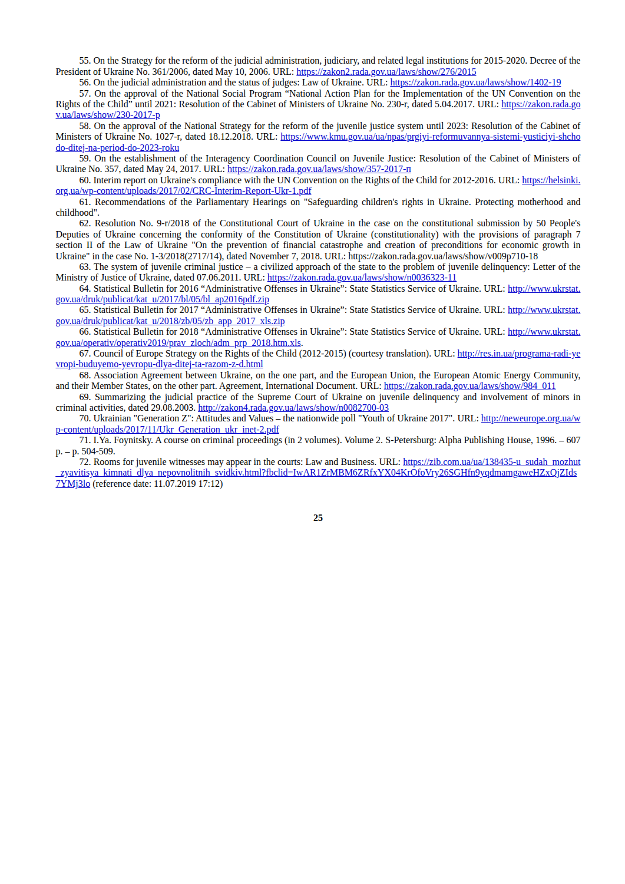55. On the Strategy for the reform of the judicial administration, judiciary, and related legal institutions for 2015-2020. Decree of the President of Ukraine No. 361/2006, dated May 10, 2006. URL: https://zakon2.rada.gov.ua/laws/show/276/2015
56. On the judicial administration and the status of judges: Law of Ukraine. URL: https://zakon.rada.gov.ua/laws/show/1402-19
57. On the approval of the National Social Program “National Action Plan for the Implementation of the UN Convention on the Rights of the Child” until 2021: Resolution of the Cabinet of Ministers of Ukraine No. 230-r, dated 5.04.2017. URL: https://zakon.rada.gov.ua/laws/show/230-2017-p
58. On the approval of the National Strategy for the reform of the juvenile justice system until 2023: Resolution of the Cabinet of Ministers of Ukraine No. 1027-r, dated 18.12.2018. URL: https://www.kmu.gov.ua/ua/npas/prgiyi-reformuvannya-sistemi-yusticiyi-shchodo-ditej-na-period-do-2023-roku
59. On the establishment of the Interagency Coordination Council on Juvenile Justice: Resolution of the Cabinet of Ministers of Ukraine No. 357, dated May 24, 2017. URL: https://zakon.rada.gov.ua/laws/show/357-2017-п
60. Interim report on Ukraine's compliance with the UN Convention on the Rights of the Child for 2012-2016. URL: https://helsinki.org.ua/wp-content/uploads/2017/02/CRC-Interim-Report-Ukr-1.pdf
61. Recommendations of the Parliamentary Hearings on "Safeguarding children's rights in Ukraine. Protecting motherhood and childhood".
62. Resolution No. 9-r/2018 of the Constitutional Court of Ukraine in the case on the constitutional submission by 50 People's Deputies of Ukraine concerning the conformity of the Constitution of Ukraine (constitutionality) with the provisions of paragraph 7 section II of the Law of Ukraine "On the prevention of financial catastrophe and creation of preconditions for economic growth in Ukraine" in the case No. 1-3/2018(2717/14), dated November 7, 2018. URL: https://zakon.rada.gov.ua/laws/show/v009p710-18
63. The system of juvenile criminal justice – a civilized approach of the state to the problem of juvenile delinquency: Letter of the Ministry of Justice of Ukraine, dated 07.06.2011. URL: https://zakon.rada.gov.ua/laws/show/n0036323-11
64. Statistical Bulletin for 2016 “Administrative Offenses in Ukraine”: State Statistics Service of Ukraine. URL: http://www.ukrstat.gov.ua/druk/publicat/kat_u/2017/bl/05/bl_ap2016pdf.zip
65. Statistical Bulletin for 2017 “Administrative Offenses in Ukraine”: State Statistics Service of Ukraine. URL: http://www.ukrstat.gov.ua/druk/publicat/kat_u/2018/zb/05/zb_app_2017_xls.zip
66. Statistical Bulletin for 2018 “Administrative Offenses in Ukraine”: State Statistics Service of Ukraine. URL: http://www.ukrstat.gov.ua/operativ/operativ2019/prav_zloch/adm_prp_2018.htm.xls.
67. Council of Europe Strategy on the Rights of the Child (2012-2015) (courtesy translation). URL: http://res.in.ua/programa-radi-yevropi-buduyemo-yevropu-dlya-ditej-ta-razom-z-d.html
68. Association Agreement between Ukraine, on the one part, and the European Union, the European Atomic Energy Community, and their Member States, on the other part. Agreement, International Document. URL: https://zakon.rada.gov.ua/laws/show/984_011
69. Summarizing the judicial practice of the Supreme Court of Ukraine on juvenile delinquency and involvement of minors in criminal activities, dated 29.08.2003. http://zakon4.rada.gov.ua/laws/show/n0082700-03
70. Ukrainian "Generation Z": Attitudes and Values – the nationwide poll "Youth of Ukraine 2017". URL: http://neweurope.org.ua/wp-content/uploads/2017/11/Ukr_Generation_ukr_inet-2.pdf
71. I.Ya. Foynitsky. A course on criminal proceedings (in 2 volumes). Volume 2. S-Petersburg: Alpha Publishing House, 1996. – 607 p. – p. 504-509.
72. Rooms for juvenile witnesses may appear in the courts: Law and Business. URL: https://zib.com.ua/ua/138435-u_sudah_mozhut_zyavitisya_kimnati_dlya_nepovnolitnih_svidkiv.html?fbclid=IwAR1ZrMBM6ZRfxYX04KrOfoVry26SGHfn9yqdmamgaweHZxQjZIds7YMj3lo (reference date: 11.07.2019 17:12)
25